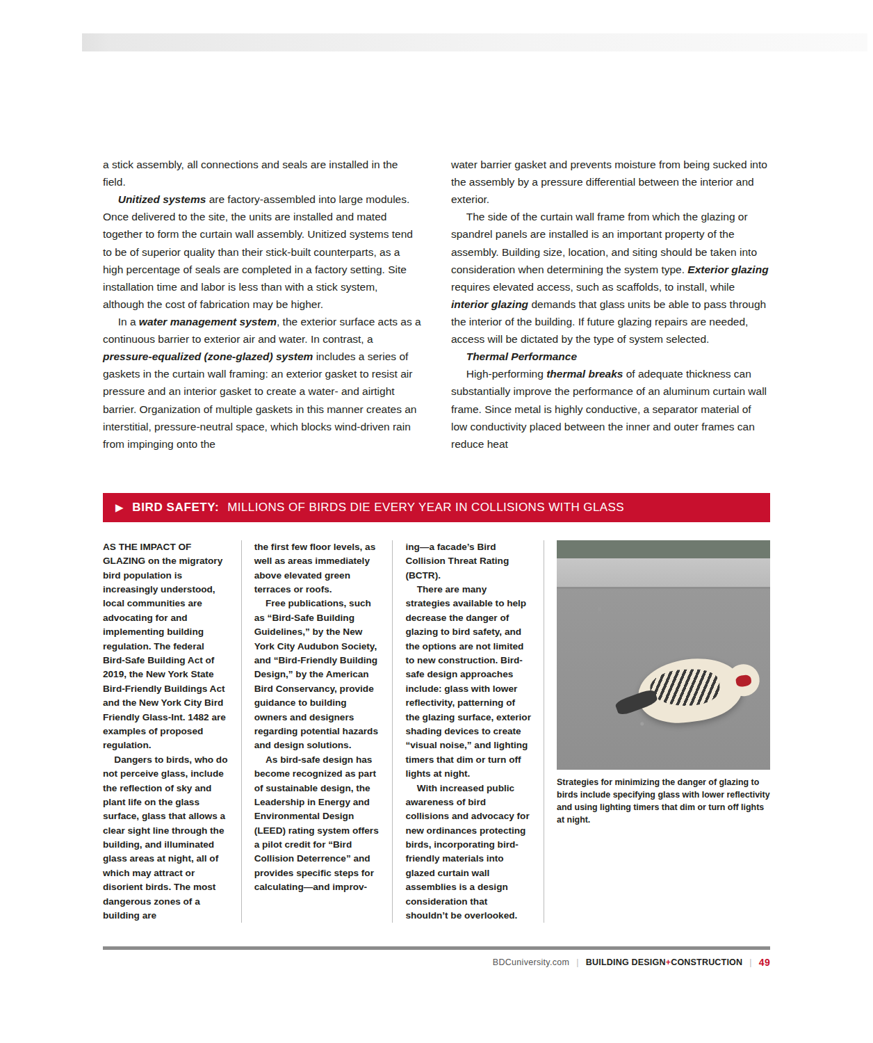a stick assembly, all connections and seals are installed in the field.
Unitized systems are factory-assembled into large modules. Once delivered to the site, the units are installed and mated together to form the curtain wall assembly. Unitized systems tend to be of superior quality than their stick-built counterparts, as a high percentage of seals are completed in a factory setting. Site installation time and labor is less than with a stick system, although the cost of fabrication may be higher.
In a water management system, the exterior surface acts as a continuous barrier to exterior air and water. In contrast, a pressure-equalized (zone-glazed) system includes a series of gaskets in the curtain wall framing: an exterior gasket to resist air pressure and an interior gasket to create a water- and airtight barrier. Organization of multiple gaskets in this manner creates an interstitial, pressure-neutral space, which blocks wind-driven rain from impinging onto the
water barrier gasket and prevents moisture from being sucked into the assembly by a pressure differential between the interior and exterior.
The side of the curtain wall frame from which the glazing or spandrel panels are installed is an important property of the assembly. Building size, location, and siting should be taken into consideration when determining the system type. Exterior glazing requires elevated access, such as scaffolds, to install, while interior glazing demands that glass units be able to pass through the interior of the building. If future glazing repairs are needed, access will be dictated by the type of system selected.
Thermal Performance
High-performing thermal breaks of adequate thickness can substantially improve the performance of an aluminum curtain wall frame. Since metal is highly conductive, a separator material of low conductivity placed between the inner and outer frames can reduce heat
▶ BIRD SAFETY: MILLIONS OF BIRDS DIE EVERY YEAR IN COLLISIONS WITH GLASS
AS THE IMPACT OF GLAZING on the migratory bird population is increasingly understood, local communities are advocating for and implementing building regulation. The federal Bird-Safe Building Act of 2019, the New York State Bird-Friendly Buildings Act and the New York City Bird Friendly Glass-Int. 1482 are examples of proposed regulation.
Dangers to birds, who do not perceive glass, include the reflection of sky and plant life on the glass surface, glass that allows a clear sight line through the building, and illuminated glass areas at night, all of which may attract or disorient birds. The most dangerous zones of a building are
the first few floor levels, as well as areas immediately above elevated green terraces or roofs.
Free publications, such as “Bird-Safe Building Guidelines,” by the New York City Audubon Society, and “Bird-Friendly Building Design,” by the American Bird Conservancy, provide guidance to building owners and designers regarding potential hazards and design solutions.
As bird-safe design has become recognized as part of sustainable design, the Leadership in Energy and Environmental Design (LEED) rating system offers a pilot credit for “Bird Collision Deterrence” and provides specific steps for calculating—and improv-
ing—a facade’s Bird Collision Threat Rating (BCTR).
There are many strategies available to help decrease the danger of glazing to bird safety, and the options are not limited to new construction. Bird-safe design approaches include: glass with lower reflectivity, patterning of the glazing surface, exterior shading devices to create “visual noise,” and lighting timers that dim or turn off lights at night.
With increased public awareness of bird collisions and advocacy for new ordinances protecting birds, incorporating bird-friendly materials into glazed curtain wall assemblies is a design consideration that shouldn’t be overlooked.
Strategies for minimizing the danger of glazing to birds include specifying glass with lower reflectivity and using lighting timers that dim or turn off lights at night.
BDCuniversity.com | BUILDING DESIGN+CONSTRUCTION | 49